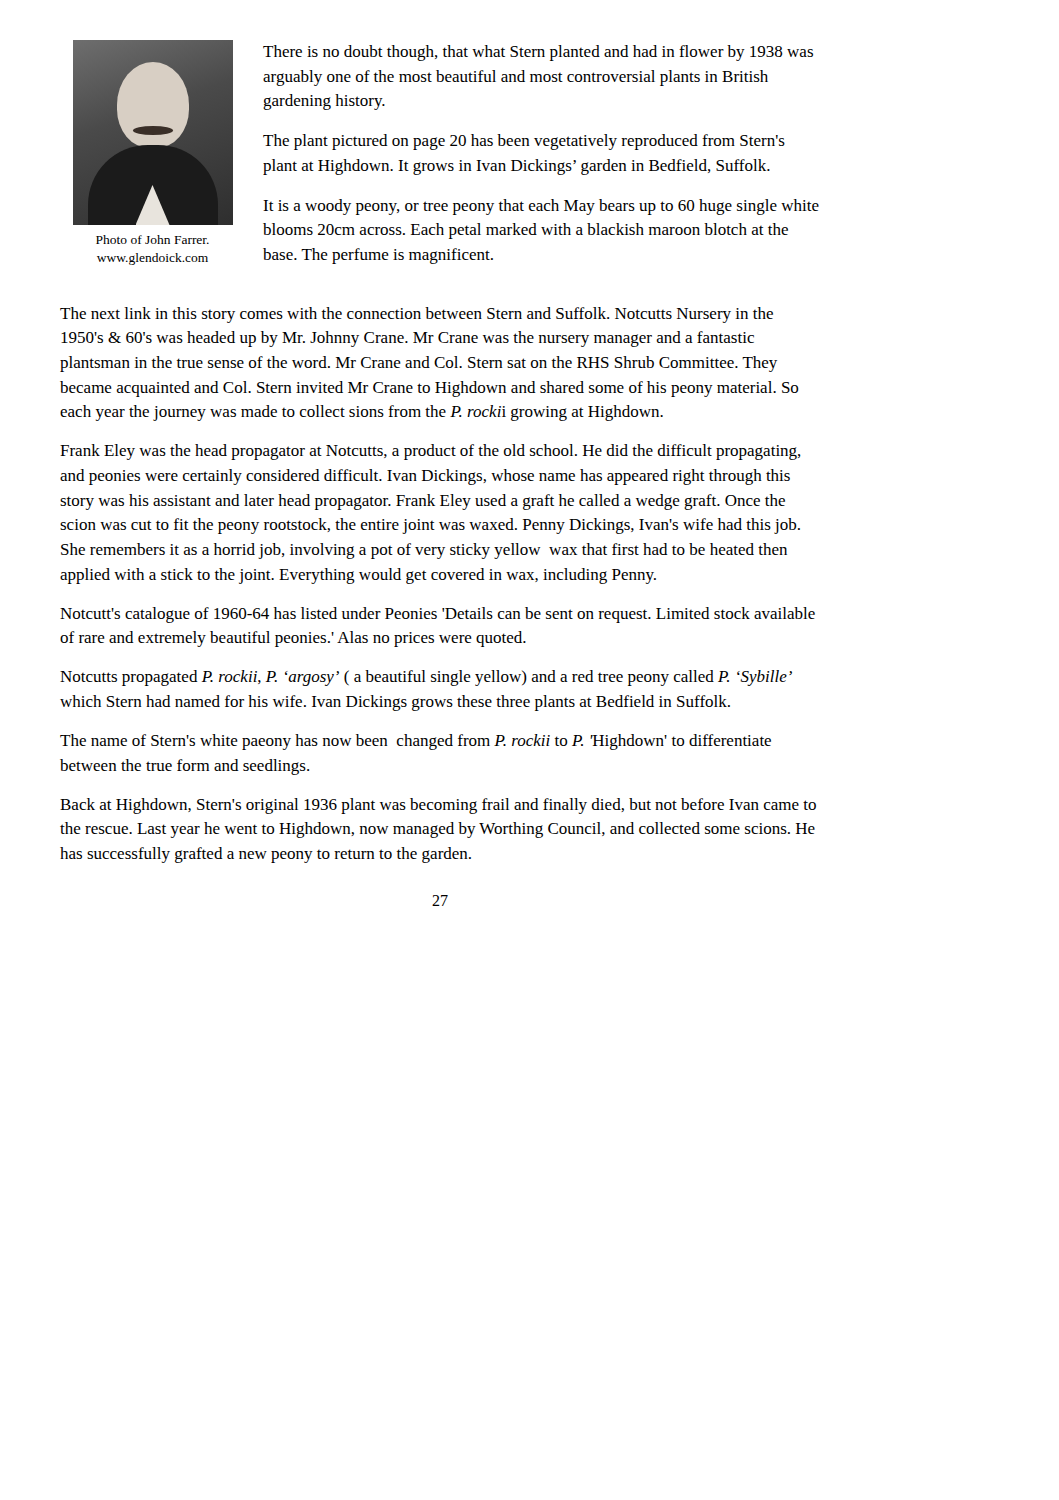Photo of John Farrer.
www.glendoick.com
There is no doubt though, that what Stern planted and had in flower by 1938 was arguably one of the most beautiful and most controversial plants in British gardening history.
The plant pictured on page 20 has been vegetatively reproduced from Stern's plant at Highdown. It grows in Ivan Dickings’ garden in Bedfield, Suffolk.
It is a woody peony, or tree peony that each May bears up to 60 huge single white blooms 20cm across. Each petal marked with a blackish maroon blotch at the base. The perfume is magnificent.
The next link in this story comes with the connection between Stern and Suffolk. Notcutts Nursery in the 1950's & 60's was headed up by Mr. Johnny Crane. Mr Crane was the nursery manager and a fantastic plantsman in the true sense of the word. Mr Crane and Col. Stern sat on the RHS Shrub Committee. They became acquainted and Col. Stern invited Mr Crane to Highdown and shared some of his peony material. So each year the journey was made to collect sions from the P. rockii growing at Highdown.
Frank Eley was the head propagator at Notcutts, a product of the old school. He did the difficult propagating, and peonies were certainly considered difficult. Ivan Dickings, whose name has appeared right through this story was his assistant and later head propagator. Frank Eley used a graft he called a wedge graft. Once the scion was cut to fit the peony rootstock, the entire joint was waxed. Penny Dickings, Ivan's wife had this job. She remembers it as a horrid job, involving a pot of very sticky yellow wax that first had to be heated then applied with a stick to the joint. Everything would get covered in wax, including Penny.
Notcutt's catalogue of 1960-64 has listed under Peonies 'Details can be sent on request. Limited stock available of rare and extremely beautiful peonies.' Alas no prices were quoted.
Notcutts propagated P. rockii, P. ‘argosy’ ( a beautiful single yellow) and a red tree peony called P. ‘Sybille’ which Stern had named for his wife. Ivan Dickings grows these three plants at Bedfield in Suffolk.
The name of Stern's white paeony has now been changed from P. rockii to P. 'Highdown' to differentiate between the true form and seedlings.
Back at Highdown, Stern's original 1936 plant was becoming frail and finally died, but not before Ivan came to the rescue. Last year he went to Highdown, now managed by Worthing Council, and collected some scions. He has successfully grafted a new peony to return to the garden.
27